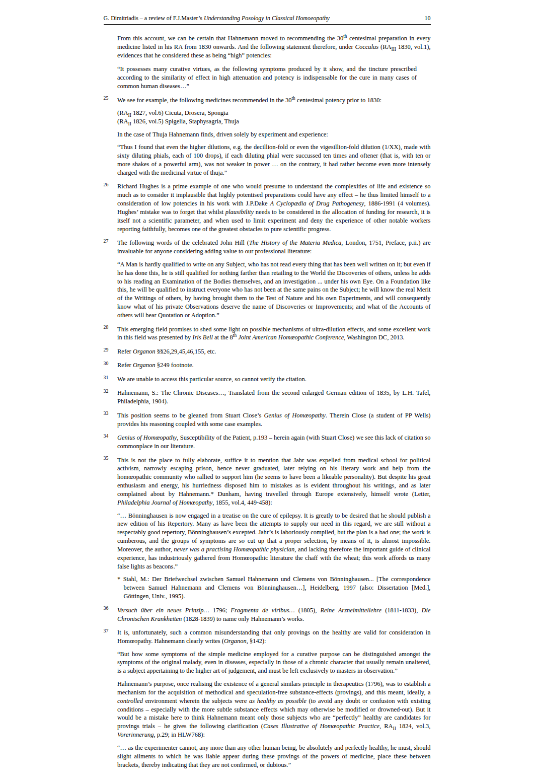G. Dimitriadis – a review of F.J.Master’s Understanding Posology in Classical Homoeopathy 10
From this account, we can be certain that Hahnemann moved to recommending the 30th centesimal preparation in every medicine listed in his RA from 1830 onwards. And the following statement therefore, under Cocculus (RAIII 1830, vol.1), evidences that he considered these as being “high” potencies:
“It possesses many curative virtues, as the following symptoms produced by it show, and the tincture prescribed according to the similarity of effect in high attenuation and potency is indispensable for the cure in many cases of common human diseases…”
25
We see for example, the following medicines recommended in the 30th centesimal potency prior to 1830:
(RAII 1827, vol.6) Cicuta, Drosera, Spongia
(RAII 1826, vol.5) Spigelia, Staphysagria, Thuja
In the case of Thuja Hahnemann finds, driven solely by experiment and experience:
“Thus I found that even the higher dilutions, e.g. the decillion-fold or even the vigesillion-fold dilution (1/XX), made with sixty diluting phials, each of 100 drops), if each diluting phial were succussed ten times and oftener (that is, with ten or more shakes of a powerful arm), was not weaker in power … on the contrary, it had rather become even more intensely charged with the medicinal virtue of thuja.”
26
Richard Hughes is a prime example of one who would presume to understand the complexities of life and existence so much as to consider it implausible that highly potentised preparations could have any effect – he thus limited himself to a consideration of low potencies in his work with J.P.Dake A Cyclopædia of Drug Pathogenesy, 1886-1991 (4 volumes). Hughes’ mistake was to forget that whilst plausibility needs to be considered in the allocation of funding for research, it is itself not a scientific parameter, and when used to limit experiment and deny the experience of other notable workers reporting faithfully, becomes one of the greatest obstacles to pure scientific progress.
27
The following words of the celebrated John Hill (The History of the Materia Medica, London, 1751, Preface, p.ii.) are invaluable for anyone considering adding value to our professional literature:
“A Man is hardly qualified to write on any Subject, who has not read every thing that has been well written on it; but even if he has done this, he is still qualified for nothing farther than retailing to the World the Discoveries of others, unless he adds to his reading an Examination of the Bodies themselves, and an investigation ... under his own Eye. On a Foundation like this, he will be qualified to instruct everyone who has not been at the same pains on the Subject; he will know the real Merit of the Writings of others, by having brought them to the Test of Nature and his own Experiments, and will consequently know what of his private Observations deserve the name of Discoveries or Improvements; and what of the Accounts of others will bear Quotation or Adoption.”
28
This emerging field promises to shed some light on possible mechanisms of ultra-dilution effects, and some excellent work in this field was presented by Iris Bell at the 8th Joint American Homœopathic Conference, Washington DC, 2013.
29
Refer Organon §§26,29,45,46,155, etc.
30
Refer Organon §249 footnote.
31
We are unable to access this particular source, so cannot verify the citation.
32
Hahnemann, S.: The Chronic Diseases…, Translated from the second enlarged German edition of 1835, by L.H. Tafel, Philadelphia, 1904).
33
This position seems to be gleaned from Stuart Close’s Genius of Homœopathy. Therein Close (a student of PP Wells) provides his reasoning coupled with some case examples.
34
Genius of Homœopathy, Susceptibility of the Patient, p.193 – herein again (with Stuart Close) we see this lack of citation so commonplace in our literature.
35
This is not the place to fully elaborate, suffice it to mention that Jahr was expelled from medical school for political activism, narrowly escaping prison, hence never graduated, later relying on his literary work and help from the homœopathic community who rallied to support him (he seems to have been a likeable personality). But despite his great enthusiasm and energy, his hurriedness disposed him to mistakes as is evident throughout his writings, and as later complained about by Hahnemann.* Dunham, having travelled through Europe extensively, himself wrote (Letter, Philadelphia Journal of Homœopathy, 1855, vol.4, 449-458):
“… Bönninghausen is now engaged in a treatise on the cure of epilepsy. It is greatly to be desired that he should publish a new edition of his Repertory. Many as have been the attempts to supply our need in this regard, we are still without a respectably good repertory, Bönninghausen’s excepted. Jahr’s is laboriously compiled, but the plan is a bad one; the work is cumberous, and the groups of symptoms are so cut up that a proper selection, by means of it, is almost impossible. Moreover, the author, never was a practising Homœopathic physician, and lacking therefore the important guide of clinical experience, has industriously gathered from Homœopathic literature the chaff with the wheat; this work affords us many false lights as beacons.”
* Stahl, M.: Der Briefwechsel zwischen Samuel Hahnemann und Clemens von Bönninghausen... [The correspondence between Samuel Hahnemann and Clemens von Bönninghausen…], Heidelberg, 1997 (also: Dissertation [Med.], Göttingen, Univ., 1995).
36
Versuch über ein neues Prinzip… 1796; Fragmenta de viribus… (1805), Reine Arzneimittellehre (1811-1833), Die Chronischen Krankheiten (1828-1839) to name only Hahnemann’s works.
37
It is, unfortunately, such a common misunderstanding that only provings on the healthy are valid for consideration in Homœopathy. Hahnemann clearly writes (Organon, §142):
“But how some symptoms of the simple medicine employed for a curative purpose can be distinguished amongst the symptoms of the original malady, even in diseases, especially in those of a chronic character that usually remain unaltered, is a subject appertaining to the higher art of judgement, and must be left exclusively to masters in observation.”
Hahnemann’s purpose, once realising the existence of a general similars principle in therapeutics (1796), was to establish a mechanism for the acquisition of methodical and speculation-free substance-effects (provings), and this meant, ideally, a controlled environment wherein the subjects were as healthy as possible (to avoid any doubt or confusion with existing conditions – especially with the more subtle substance effects which may otherwise be modified or drowned-out). But it would be a mistake here to think Hahnemann meant only those subjects who are “perfectly” healthy are candidates for provings trials – he gives the following clarification (Cases Illustrative of Homœopathic Practice, RAII 1824, vol.3, Vorerinnerung, p.29; in HLW768):
“… as the experimenter cannot, any more than any other human being, be absolutely and perfectly healthy, he must, should slight ailments to which he was liable appear during these provings of the powers of medicine, place these between brackets, thereby indicating that they are not confirmed, or dubious.”